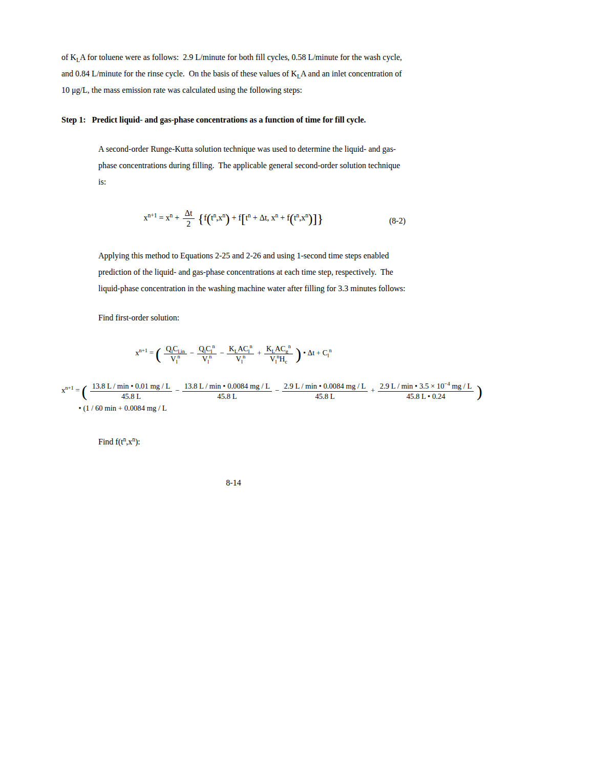of KLA for toluene were as follows: 2.9 L/minute for both fill cycles, 0.58 L/minute for the wash cycle, and 0.84 L/minute for the rinse cycle. On the basis of these values of KLA and an inlet concentration of 10 μg/L, the mass emission rate was calculated using the following steps:
Step 1: Predict liquid- and gas-phase concentrations as a function of time for fill cycle.
A second-order Runge-Kutta solution technique was used to determine the liquid- and gas-phase concentrations during filling. The applicable general second-order solution technique is:
xn+1 = xn + Δt 2 {f(tn,xn) + f[tn + Δt, xn + f(tn,xn)]}
(8-2)
Applying this method to Equations 2-25 and 2-26 and using 1-second time steps enabled prediction of the liquid- and gas-phase concentrations at each time step, respectively. The liquid-phase concentration in the washing machine water after filling for 3.3 minutes follows:
Find first-order solution:
xn+1 = ( QlCl,in Vln − QlCln Vln − KLACln Vln + KLACgn VlnHc ) • Δt + Cln
xn+1 = ( 13.8 L / min • 0.01 mg / L 45.8 L − 13.8 L / min • 0.0084 mg / L 45.8 L − 2.9 L / min • 0.0084 mg / L 45.8 L + 2.9 L / min • 3.5 × 10−4 mg / L 45.8 L • 0.24 )
• (1 / 60 min + 0.0084 mg / L
Find f(tn,xn):
8-14